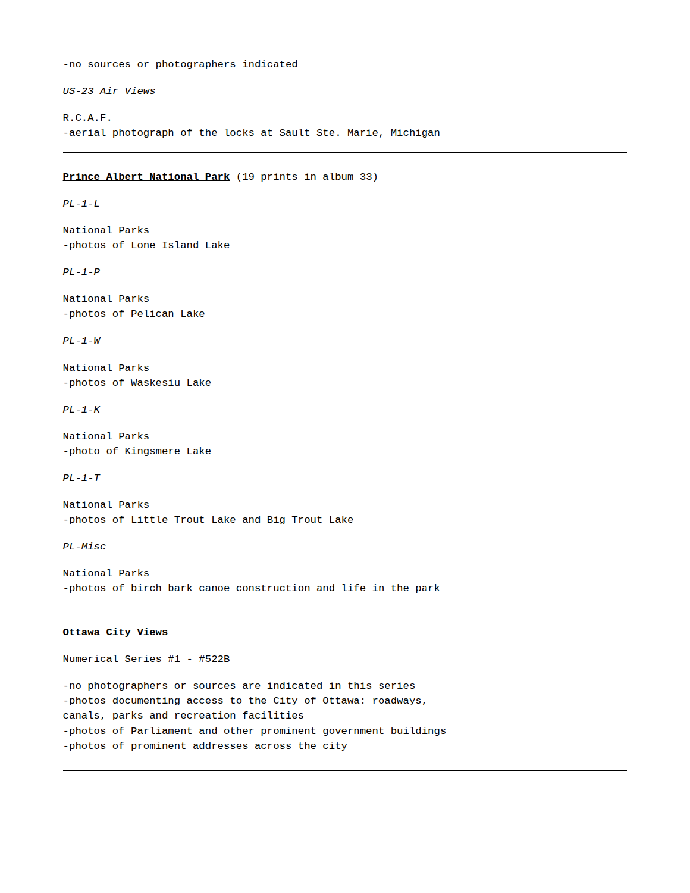-no sources or photographers indicated
US-23 Air Views
R.C.A.F.
-aerial photograph of the locks at Sault Ste. Marie, Michigan
Prince Albert National Park
(19 prints in album 33)
PL-1-L
National Parks
-photos of Lone Island Lake
PL-1-P
National Parks
-photos of Pelican Lake
PL-1-W
National Parks
-photos of Waskesiu Lake
PL-1-K
National Parks
-photo of Kingsmere Lake
PL-1-T
National Parks
-photos of Little Trout Lake and Big Trout Lake
PL-Misc
National Parks
-photos of birch bark canoe construction and life in the park
Ottawa City Views
Numerical Series #1 - #522B
-no photographers or sources are indicated in this series
-photos documenting access to the City of Ottawa: roadways,
canals, parks and recreation facilities
-photos of Parliament and other prominent government buildings
-photos of prominent addresses across the city